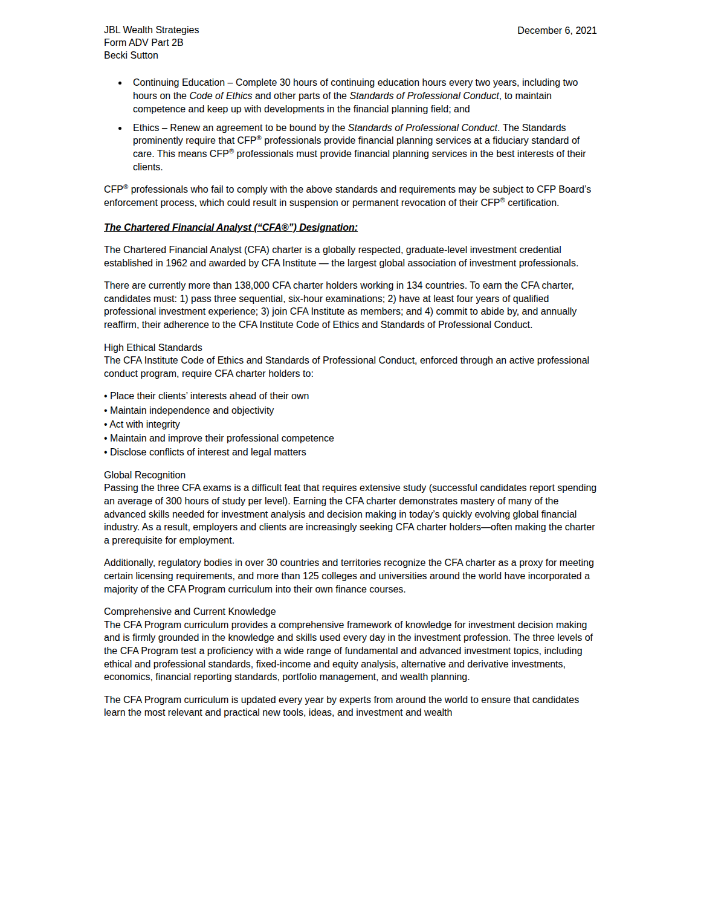JBL Wealth Strategies
Form ADV Part 2B
Becki Sutton
December 6, 2021
Continuing Education – Complete 30 hours of continuing education hours every two years, including two hours on the Code of Ethics and other parts of the Standards of Professional Conduct, to maintain competence and keep up with developments in the financial planning field; and
Ethics – Renew an agreement to be bound by the Standards of Professional Conduct. The Standards prominently require that CFP® professionals provide financial planning services at a fiduciary standard of care. This means CFP® professionals must provide financial planning services in the best interests of their clients.
CFP® professionals who fail to comply with the above standards and requirements may be subject to CFP Board’s enforcement process, which could result in suspension or permanent revocation of their CFP® certification.
The Chartered Financial Analyst (“CFA®”) Designation:
The Chartered Financial Analyst (CFA) charter is a globally respected, graduate-level investment credential established in 1962 and awarded by CFA Institute — the largest global association of investment professionals.
There are currently more than 138,000 CFA charter holders working in 134 countries. To earn the CFA charter, candidates must: 1) pass three sequential, six-hour examinations; 2) have at least four years of qualified professional investment experience; 3) join CFA Institute as members; and 4) commit to abide by, and annually reaffirm, their adherence to the CFA Institute Code of Ethics and Standards of Professional Conduct.
High Ethical Standards
The CFA Institute Code of Ethics and Standards of Professional Conduct, enforced through an active professional conduct program, require CFA charter holders to:
• Place their clients’ interests ahead of their own
• Maintain independence and objectivity
• Act with integrity
• Maintain and improve their professional competence
• Disclose conflicts of interest and legal matters
Global Recognition
Passing the three CFA exams is a difficult feat that requires extensive study (successful candidates report spending an average of 300 hours of study per level). Earning the CFA charter demonstrates mastery of many of the advanced skills needed for investment analysis and decision making in today’s quickly evolving global financial industry. As a result, employers and clients are increasingly seeking CFA charter holders—often making the charter a prerequisite for employment.
Additionally, regulatory bodies in over 30 countries and territories recognize the CFA charter as a proxy for meeting certain licensing requirements, and more than 125 colleges and universities around the world have incorporated a majority of the CFA Program curriculum into their own finance courses.
Comprehensive and Current Knowledge
The CFA Program curriculum provides a comprehensive framework of knowledge for investment decision making and is firmly grounded in the knowledge and skills used every day in the investment profession. The three levels of the CFA Program test a proficiency with a wide range of fundamental and advanced investment topics, including ethical and professional standards, fixed-income and equity analysis, alternative and derivative investments, economics, financial reporting standards, portfolio management, and wealth planning.
The CFA Program curriculum is updated every year by experts from around the world to ensure that candidates learn the most relevant and practical new tools, ideas, and investment and wealth